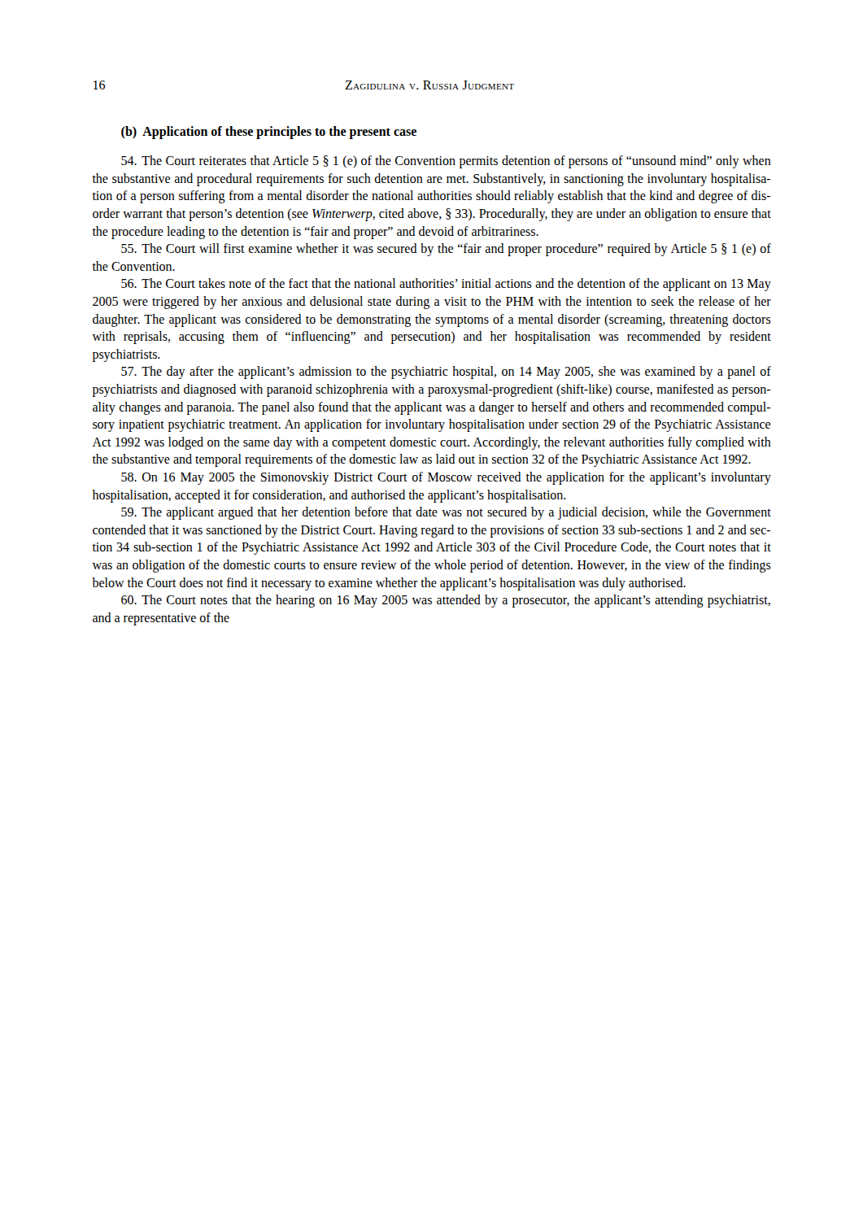16 Zagidulina v. Russia Judgment
(b) Application of these principles to the present case
54. The Court reiterates that Article 5 § 1 (e) of the Convention permits detention of persons of “unsound mind” only when the substantive and procedural requirements for such detention are met. Substantively, in sanctioning the involuntary hospitalisation of a person suffering from a mental disorder the national authorities should reliably establish that the kind and degree of disorder warrant that person’s detention (see Winterwerp, cited above, § 33). Procedurally, they are under an obligation to ensure that the procedure leading to the detention is “fair and proper” and devoid of arbitrariness.
55. The Court will first examine whether it was secured by the “fair and proper procedure” required by Article 5 § 1 (e) of the Convention.
56. The Court takes note of the fact that the national authorities’ initial actions and the detention of the applicant on 13 May 2005 were triggered by her anxious and delusional state during a visit to the PHM with the intention to seek the release of her daughter. The applicant was considered to be demonstrating the symptoms of a mental disorder (screaming, threatening doctors with reprisals, accusing them of “influencing” and persecution) and her hospitalisation was recommended by resident psychiatrists.
57. The day after the applicant’s admission to the psychiatric hospital, on 14 May 2005, she was examined by a panel of psychiatrists and diagnosed with paranoid schizophrenia with a paroxysmal-progredient (shift-like) course, manifested as personality changes and paranoia. The panel also found that the applicant was a danger to herself and others and recommended compulsory inpatient psychiatric treatment. An application for involuntary hospitalisation under section 29 of the Psychiatric Assistance Act 1992 was lodged on the same day with a competent domestic court. Accordingly, the relevant authorities fully complied with the substantive and temporal requirements of the domestic law as laid out in section 32 of the Psychiatric Assistance Act 1992.
58. On 16 May 2005 the Simonovskiy District Court of Moscow received the application for the applicant’s involuntary hospitalisation, accepted it for consideration, and authorised the applicant’s hospitalisation.
59. The applicant argued that her detention before that date was not secured by a judicial decision, while the Government contended that it was sanctioned by the District Court. Having regard to the provisions of section 33 sub-sections 1 and 2 and section 34 sub-section 1 of the Psychiatric Assistance Act 1992 and Article 303 of the Civil Procedure Code, the Court notes that it was an obligation of the domestic courts to ensure review of the whole period of detention. However, in the view of the findings below the Court does not find it necessary to examine whether the applicant’s hospitalisation was duly authorised.
60. The Court notes that the hearing on 16 May 2005 was attended by a prosecutor, the applicant’s attending psychiatrist, and a representative of the